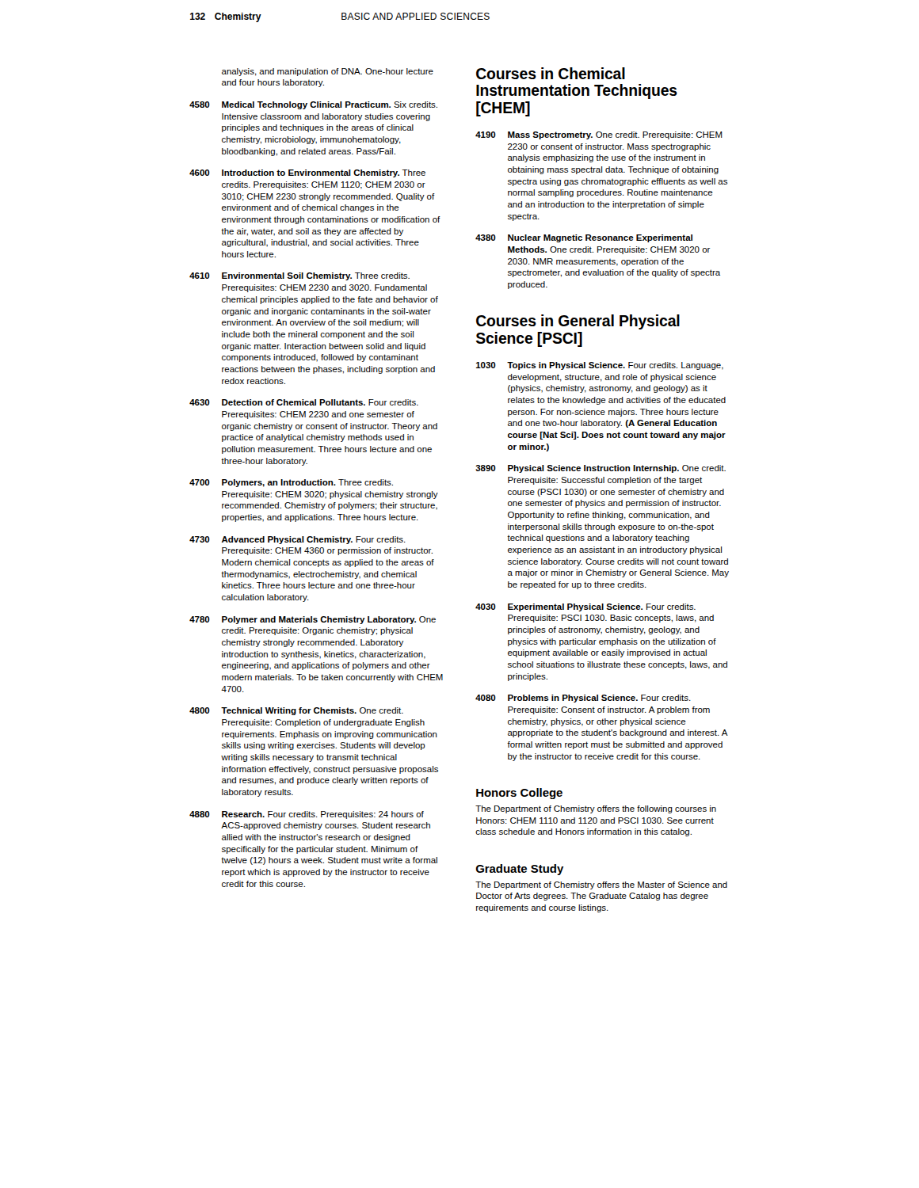132 Chemistry BASIC AND APPLIED SCIENCES
analysis, and manipulation of DNA. One-hour lecture and four hours laboratory.
4580 Medical Technology Clinical Practicum. Six credits. Intensive classroom and laboratory studies covering principles and techniques in the areas of clinical chemistry, microbiology, immunohematology, bloodbanking, and related areas. Pass/Fail.
4600 Introduction to Environmental Chemistry. Three credits. Prerequisites: CHEM 1120; CHEM 2030 or 3010; CHEM 2230 strongly recommended. Quality of environment and of chemical changes in the environment through contaminations or modification of the air, water, and soil as they are affected by agricultural, industrial, and social activities. Three hours lecture.
4610 Environmental Soil Chemistry. Three credits. Prerequisites: CHEM 2230 and 3020. Fundamental chemical principles applied to the fate and behavior of organic and inorganic contaminants in the soil-water environment. An overview of the soil medium; will include both the mineral component and the soil organic matter. Interaction between solid and liquid components introduced, followed by contaminant reactions between the phases, including sorption and redox reactions.
4630 Detection of Chemical Pollutants. Four credits. Prerequisites: CHEM 2230 and one semester of organic chemistry or consent of instructor. Theory and practice of analytical chemistry methods used in pollution measurement. Three hours lecture and one three-hour laboratory.
4700 Polymers, an Introduction. Three credits. Prerequisite: CHEM 3020; physical chemistry strongly recommended. Chemistry of polymers; their structure, properties, and applications. Three hours lecture.
4730 Advanced Physical Chemistry. Four credits. Prerequisite: CHEM 4360 or permission of instructor. Modern chemical concepts as applied to the areas of thermodynamics, electrochemistry, and chemical kinetics. Three hours lecture and one three-hour calculation laboratory.
4780 Polymer and Materials Chemistry Laboratory. One credit. Prerequisite: Organic chemistry; physical chemistry strongly recommended. Laboratory introduction to synthesis, kinetics, characterization, engineering, and applications of polymers and other modern materials. To be taken concurrently with CHEM 4700.
4800 Technical Writing for Chemists. One credit. Prerequisite: Completion of undergraduate English requirements. Emphasis on improving communication skills using writing exercises. Students will develop writing skills necessary to transmit technical information effectively, construct persuasive proposals and resumes, and produce clearly written reports of laboratory results.
4880 Research. Four credits. Prerequisites: 24 hours of ACS-approved chemistry courses. Student research allied with the instructor's research or designed specifically for the particular student. Minimum of twelve (12) hours a week. Student must write a formal report which is approved by the instructor to receive credit for this course.
Courses in Chemical
Instrumentation Techniques [CHEM]
4190 Mass Spectrometry. One credit. Prerequisite: CHEM 2230 or consent of instructor. Mass spectrographic analysis emphasizing the use of the instrument in obtaining mass spectral data. Technique of obtaining spectra using gas chromatographic effluents as well as normal sampling procedures. Routine maintenance and an introduction to the interpretation of simple spectra.
4380 Nuclear Magnetic Resonance Experimental Methods. One credit. Prerequisite: CHEM 3020 or 2030. NMR measurements, operation of the spectrometer, and evaluation of the quality of spectra produced.
Courses in General Physical Science [PSCI]
1030 Topics in Physical Science. Four credits. Language, development, structure, and role of physical science (physics, chemistry, astronomy, and geology) as it relates to the knowledge and activities of the educated person. For non-science majors. Three hours lecture and one two-hour laboratory. (A General Education course [Nat Sci]. Does not count toward any major or minor.)
3890 Physical Science Instruction Internship. One credit. Prerequisite: Successful completion of the target course (PSCI 1030) or one semester of chemistry and one semester of physics and permission of instructor. Opportunity to refine thinking, communication, and interpersonal skills through exposure to on-the-spot technical questions and a laboratory teaching experience as an assistant in an introductory physical science laboratory. Course credits will not count toward a major or minor in Chemistry or General Science. May be repeated for up to three credits.
4030 Experimental Physical Science. Four credits. Prerequisite: PSCI 1030. Basic concepts, laws, and principles of astronomy, chemistry, geology, and physics with particular emphasis on the utilization of equipment available or easily improvised in actual school situations to illustrate these concepts, laws, and principles.
4080 Problems in Physical Science. Four credits. Prerequisite: Consent of instructor. A problem from chemistry, physics, or other physical science appropriate to the student's background and interest. A formal written report must be submitted and approved by the instructor to receive credit for this course.
Honors College
The Department of Chemistry offers the following courses in Honors: CHEM 1110 and 1120 and PSCI 1030. See current class schedule and Honors information in this catalog.
Graduate Study
The Department of Chemistry offers the Master of Science and Doctor of Arts degrees. The Graduate Catalog has degree requirements and course listings.